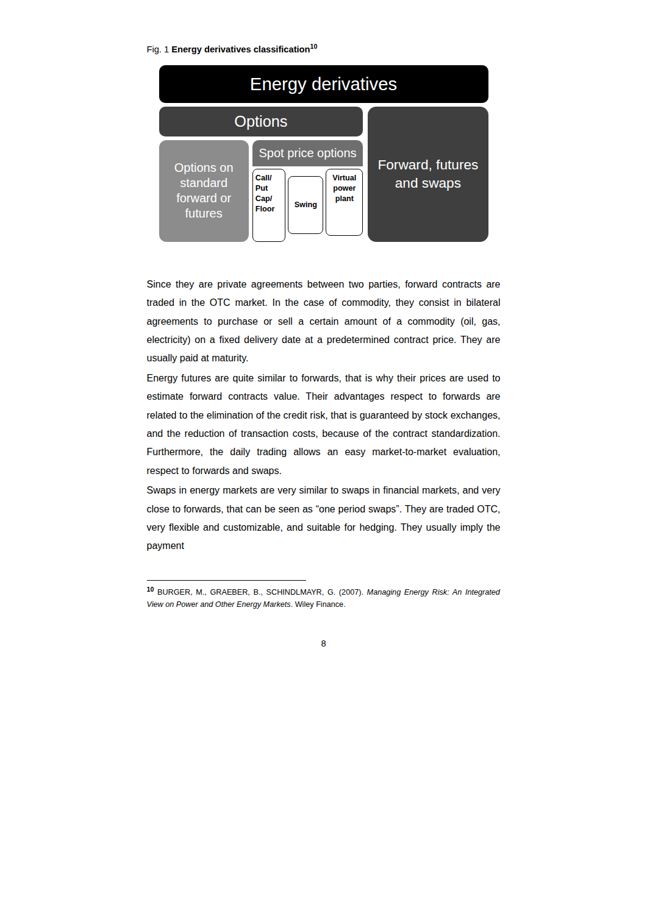Fig. 1 Energy derivatives classification10
Energy derivatives
Options
Options on standard forward or futures
Spot price options
Call/
Put
Cap/
Floor
Swing
Virtual power plant
Forward, futures and swaps
Since they are private agreements between two parties, forward contracts are traded in the OTC market. In the case of commodity, they consist in bilateral agreements to purchase or sell a certain amount of a commodity (oil, gas, electricity) on a fixed delivery date at a predetermined contract price. They are usually paid at maturity.
Energy futures are quite similar to forwards, that is why their prices are used to estimate forward contracts value. Their advantages respect to forwards are related to the elimination of the credit risk, that is guaranteed by stock exchanges, and the reduction of transaction costs, because of the contract standardization. Furthermore, the daily trading allows an easy market-to-market evaluation, respect to forwards and swaps.
Swaps in energy markets are very similar to swaps in financial markets, and very close to forwards, that can be seen as “one period swaps”. They are traded OTC, very flexible and customizable, and suitable for hedging. They usually imply the payment
10 BURGER, M., GRAEBER, B., SCHINDLMAYR, G. (2007). Managing Energy Risk: An Integrated View on Power and Other Energy Markets. Wiley Finance.
8